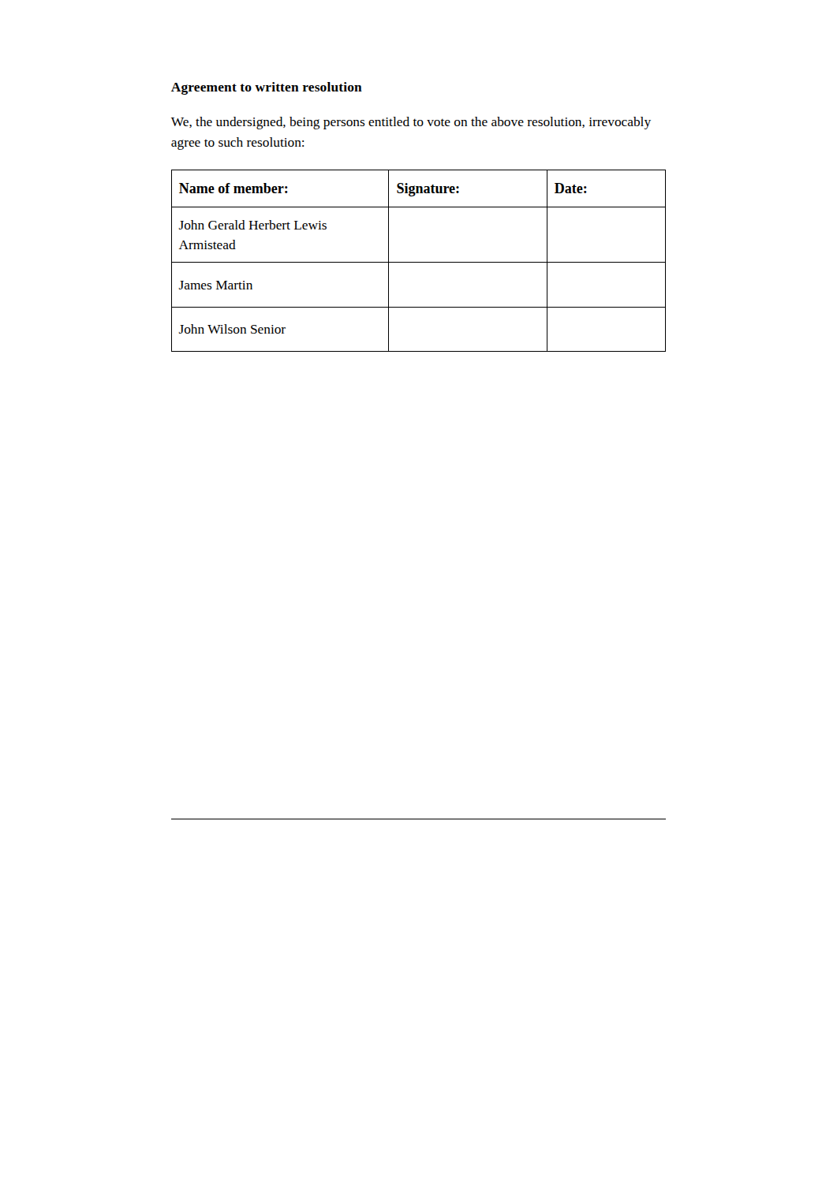Agreement to written resolution
We, the undersigned, being persons entitled to vote on the above resolution, irrevocably agree to such resolution:
| Name of member: | Signature: | Date: |
| --- | --- | --- |
| John Gerald Herbert Lewis Armistead | | |
| James Martin | | |
| John Wilson Senior | | |